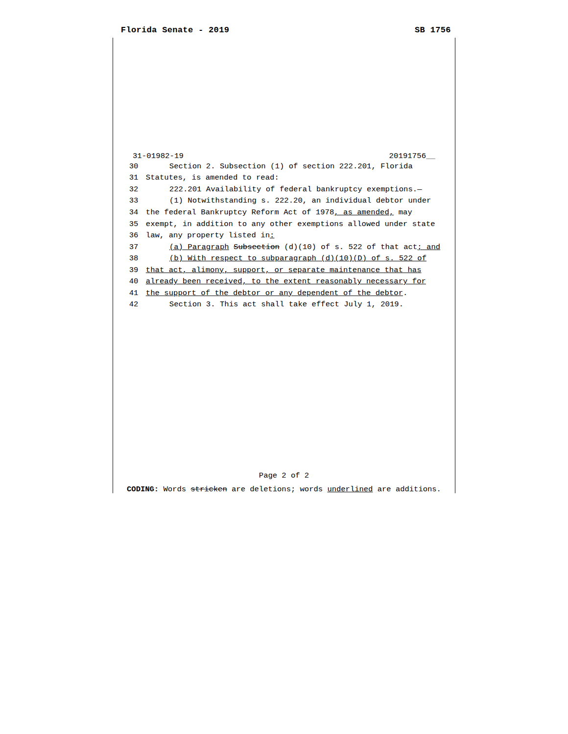Florida Senate - 2019
SB 1756
31-01982-19
20191756__
30
Section 2. Subsection (1) of section 222.201, Florida
31
Statutes, is amended to read:
32
222.201 Availability of federal bankruptcy exemptions.—
33
(1) Notwithstanding s. 222.20, an individual debtor under
34
the federal Bankruptcy Reform Act of 1978, as amended, may
35
exempt, in addition to any other exemptions allowed under state
36
law, any property listed in:
37
(a) Paragraph Subsection (d)(10) of s. 522 of that act; and
38
(b) With respect to subparagraph (d)(10)(D) of s. 522 of
39
that act, alimony, support, or separate maintenance that has
40
already been received, to the extent reasonably necessary for
41
the support of the debtor or any dependent of the debtor.
42
Section 3. This act shall take effect July 1, 2019.
Page 2 of 2
CODING: Words stricken are deletions; words underlined are additions.